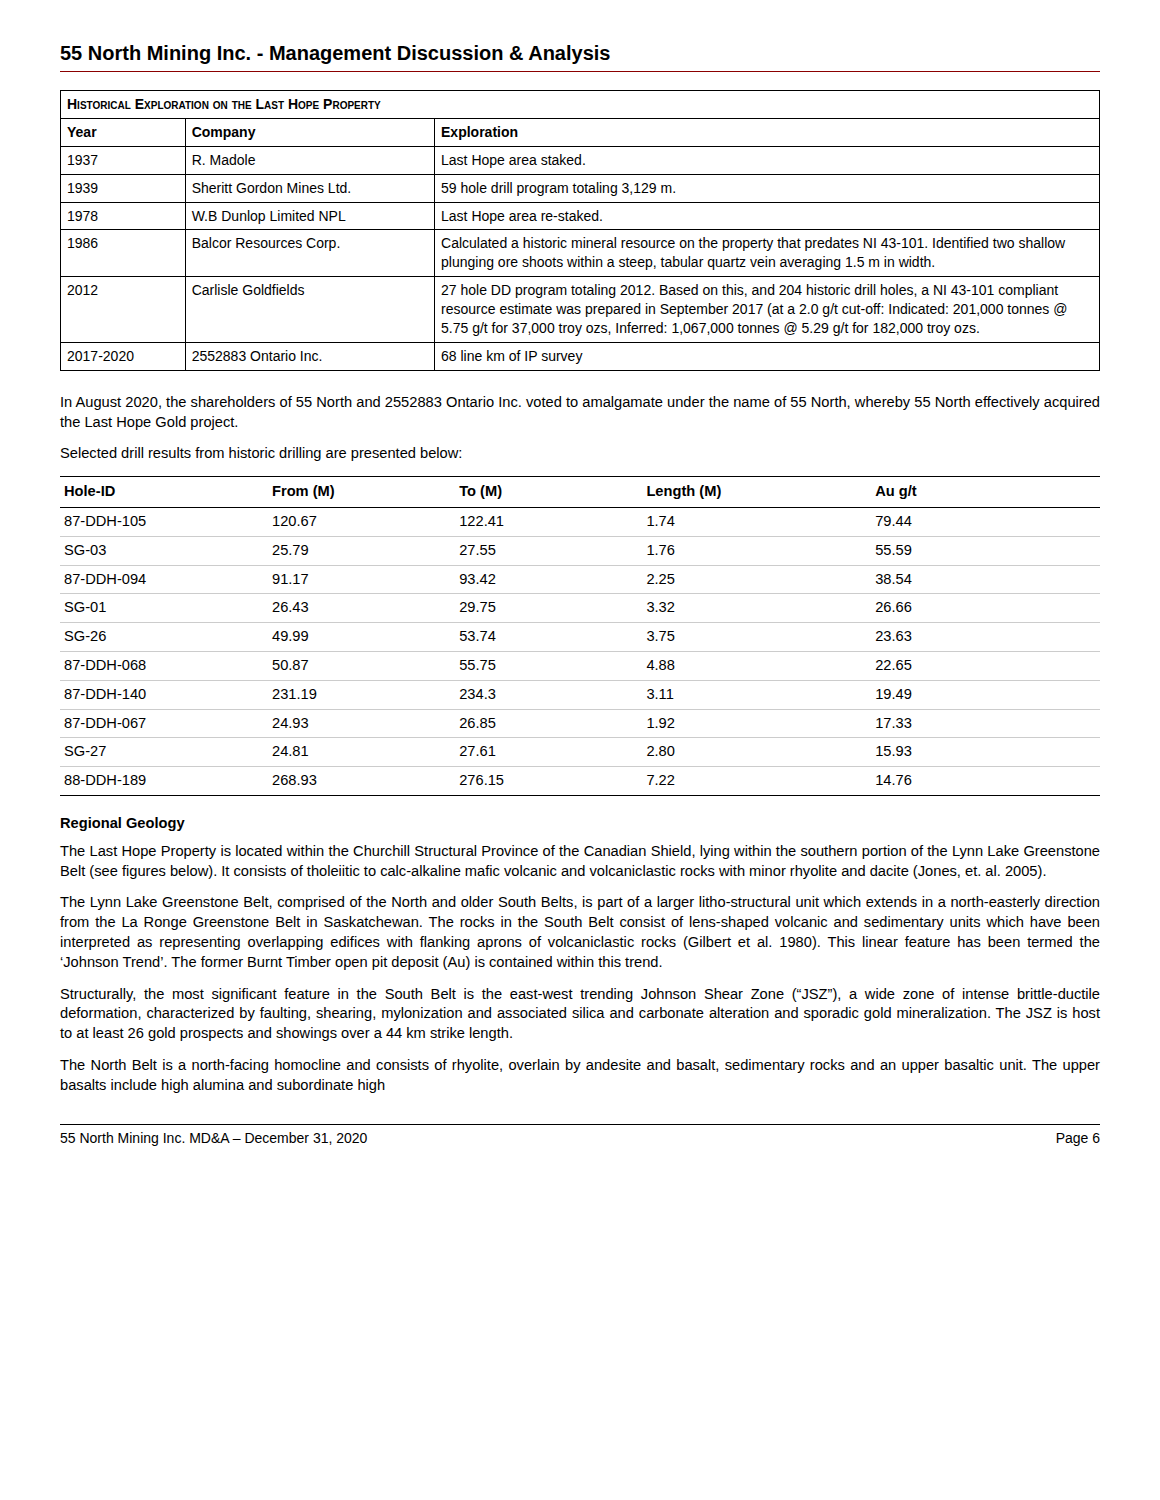55 North Mining Inc. - Management Discussion & Analysis
Historical Exploration on the Last Hope Property
| Year | Company | Exploration |
| --- | --- | --- |
| 1937 | R. Madole | Last Hope area staked. |
| 1939 | Sheritt Gordon Mines Ltd. | 59 hole drill program totaling 3,129 m. |
| 1978 | W.B Dunlop Limited NPL | Last Hope area re-staked. |
| 1986 | Balcor Resources Corp. | Calculated a historic mineral resource on the property that predates NI 43-101. Identified two shallow plunging ore shoots within a steep, tabular quartz vein averaging 1.5 m in width. |
| 2012 | Carlisle Goldfields | 27 hole DD program totaling 2012. Based on this, and 204 historic drill holes, a NI 43-101 compliant resource estimate was prepared in September 2017 (at a 2.0 g/t cut-off: Indicated: 201,000 tonnes @ 5.75 g/t for 37,000 troy ozs, Inferred: 1,067,000 tonnes @ 5.29 g/t for 182,000 troy ozs. |
| 2017-2020 | 2552883 Ontario Inc. | 68 line km of IP survey |
In August 2020, the shareholders of 55 North and 2552883 Ontario Inc. voted to amalgamate under the name of 55 North, whereby 55 North effectively acquired the Last Hope Gold project.
Selected drill results from historic drilling are presented below:
| Hole-ID | From (M) | To (M) | Length (M) | Au g/t |
| --- | --- | --- | --- | --- |
| 87-DDH-105 | 120.67 | 122.41 | 1.74 | 79.44 |
| SG-03 | 25.79 | 27.55 | 1.76 | 55.59 |
| 87-DDH-094 | 91.17 | 93.42 | 2.25 | 38.54 |
| SG-01 | 26.43 | 29.75 | 3.32 | 26.66 |
| SG-26 | 49.99 | 53.74 | 3.75 | 23.63 |
| 87-DDH-068 | 50.87 | 55.75 | 4.88 | 22.65 |
| 87-DDH-140 | 231.19 | 234.3 | 3.11 | 19.49 |
| 87-DDH-067 | 24.93 | 26.85 | 1.92 | 17.33 |
| SG-27 | 24.81 | 27.61 | 2.80 | 15.93 |
| 88-DDH-189 | 268.93 | 276.15 | 7.22 | 14.76 |
Regional Geology
The Last Hope Property is located within the Churchill Structural Province of the Canadian Shield, lying within the southern portion of the Lynn Lake Greenstone Belt (see figures below). It consists of tholeiitic to calc-alkaline mafic volcanic and volcaniclastic rocks with minor rhyolite and dacite (Jones, et. al. 2005).
The Lynn Lake Greenstone Belt, comprised of the North and older South Belts, is part of a larger litho-structural unit which extends in a north-easterly direction from the La Ronge Greenstone Belt in Saskatchewan. The rocks in the South Belt consist of lens-shaped volcanic and sedimentary units which have been interpreted as representing overlapping edifices with flanking aprons of volcaniclastic rocks (Gilbert et al. 1980). This linear feature has been termed the ‘Johnson Trend’. The former Burnt Timber open pit deposit (Au) is contained within this trend.
Structurally, the most significant feature in the South Belt is the east-west trending Johnson Shear Zone (“JSZ”), a wide zone of intense brittle-ductile deformation, characterized by faulting, shearing, mylonization and associated silica and carbonate alteration and sporadic gold mineralization. The JSZ is host to at least 26 gold prospects and showings over a 44 km strike length.
The North Belt is a north-facing homocline and consists of rhyolite, overlain by andesite and basalt, sedimentary rocks and an upper basaltic unit. The upper basalts include high alumina and subordinate high
55 North Mining Inc. MD&A – December 31, 2020 Page 6